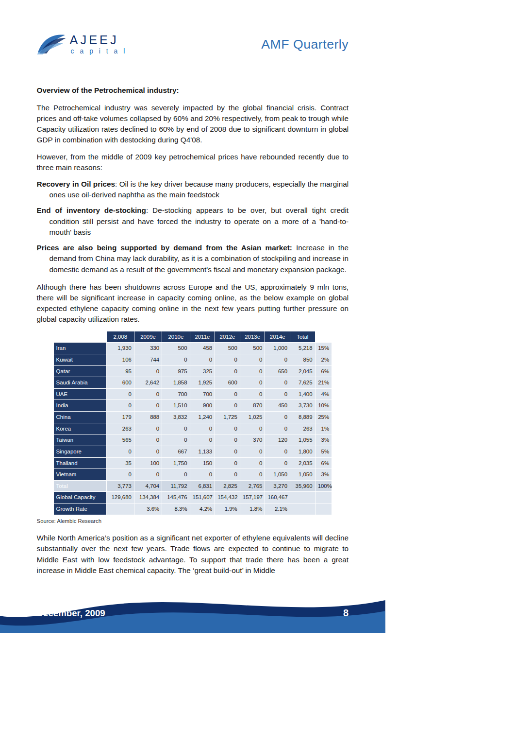AJEEJ
c a p i t a l
AMF Quarterly
Overview of the Petrochemical industry:
The Petrochemical industry was severely impacted by the global financial crisis. Contract prices and off-take volumes collapsed by 60% and 20% respectively, from peak to trough while Capacity utilization rates declined to 60% by end of 2008 due to significant downturn in global GDP in combination with destocking during Q4'08.
However, from the middle of 2009 key petrochemical prices have rebounded recently due to three main reasons:
Recovery in Oil prices: Oil is the key driver because many producers, especially the marginal ones use oil-derived naphtha as the main feedstock
End of inventory de-stocking: De-stocking appears to be over, but overall tight credit condition still persist and have forced the industry to operate on a more of a 'hand-to-mouth' basis
Prices are also being supported by demand from the Asian market: Increase in the demand from China may lack durability, as it is a combination of stockpiling and increase in domestic demand as a result of the government's fiscal and monetary expansion package.
Although there has been shutdowns across Europe and the US, approximately 9 mln tons, there will be significant increase in capacity coming online, as the below example on global expected ethylene capacity coming online in the next few years putting further pressure on global capacity utilization rates.
| | 2,008 | 2009e | 2010e | 2011e | 2012e | 2013e | 2014e | Total | |
| --- | --- | --- | --- | --- | --- | --- | --- | --- | --- |
| Iran | 1,930 | 330 | 500 | 458 | 500 | 500 | 1,000 | 5,218 | 15% |
| Kuwait | 106 | 744 | 0 | 0 | 0 | 0 | 0 | 850 | 2% |
| Qatar | 95 | 0 | 975 | 325 | 0 | 0 | 650 | 2,045 | 6% |
| Saudi Arabia | 600 | 2,642 | 1,858 | 1,925 | 600 | 0 | 0 | 7,625 | 21% |
| UAE | 0 | 0 | 700 | 700 | 0 | 0 | 0 | 1,400 | 4% |
| India | 0 | 0 | 1,510 | 900 | 0 | 870 | 450 | 3,730 | 10% |
| China | 179 | 888 | 3,832 | 1,240 | 1,725 | 1,025 | 0 | 8,889 | 25% |
| Korea | 263 | 0 | 0 | 0 | 0 | 0 | 0 | 263 | 1% |
| Taiwan | 565 | 0 | 0 | 0 | 0 | 370 | 120 | 1,055 | 3% |
| Singapore | 0 | 0 | 667 | 1,133 | 0 | 0 | 0 | 1,800 | 5% |
| Thailand | 35 | 100 | 1,750 | 150 | 0 | 0 | 0 | 2,035 | 6% |
| Vietnam | 0 | 0 | 0 | 0 | 0 | 0 | 1,050 | 1,050 | 3% |
| Total | 3,773 | 4,704 | 11,792 | 6,831 | 2,825 | 2,765 | 3,270 | 35,960 | 100% |
| Global Capacity | 129,680 | 134,384 | 145,476 | 151,607 | 154,432 | 157,197 | 160,467 | | |
| Growth Rate | | 3.6% | 8.3% | 4.2% | 1.9% | 1.8% | 2.1% | | |
Source: Alembic Research
While North America’s position as a significant net exporter of ethylene equivalents will decline substantially over the next few years. Trade flows are expected to continue to migrate to Middle East with low feedstock advantage. To support that trade there has been a great increase in Middle East chemical capacity. The ‘great build-out’ in Middle
December, 2009
8